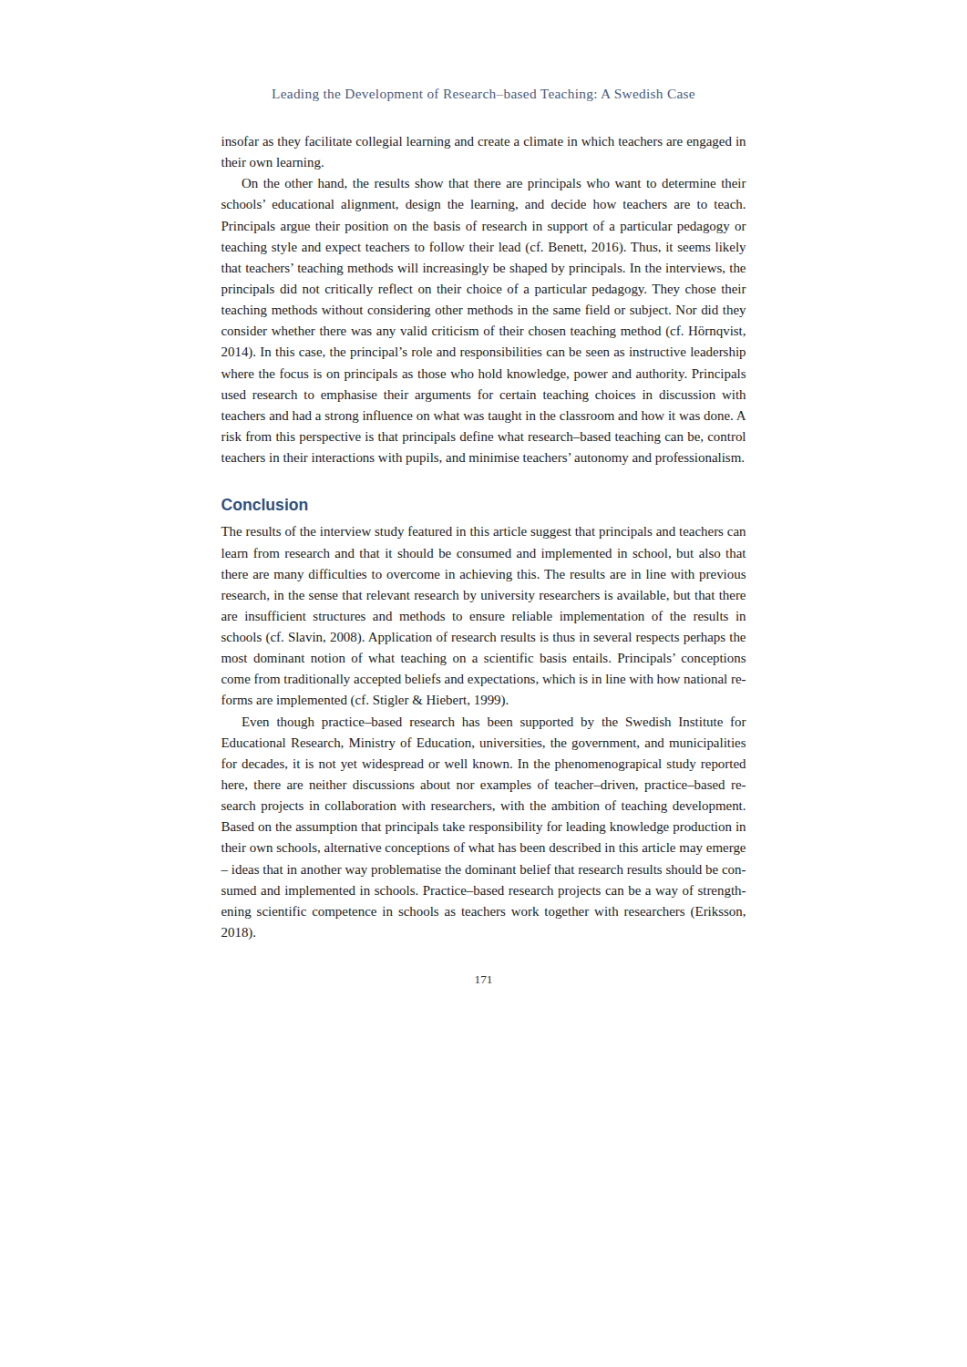Leading the Development of Research–based Teaching: A Swedish Case
insofar as they facilitate collegial learning and create a climate in which teachers are engaged in their own learning.
On the other hand, the results show that there are principals who want to determine their schools’ educational alignment, design the learning, and decide how teachers are to teach. Principals argue their position on the basis of research in support of a particular pedagogy or teaching style and expect teachers to follow their lead (cf. Benett, 2016). Thus, it seems likely that teachers’ teaching methods will increasingly be shaped by principals. In the interviews, the principals did not critically reflect on their choice of a particular pedagogy. They chose their teaching methods without considering other methods in the same field or subject. Nor did they consider whether there was any valid criticism of their chosen teaching method (cf. Hörnqvist, 2014). In this case, the principal’s role and responsibilities can be seen as instructive leadership where the focus is on principals as those who hold knowledge, power and authority. Principals used research to emphasise their arguments for certain teaching choices in discussion with teachers and had a strong influence on what was taught in the classroom and how it was done. A risk from this perspective is that principals define what research–based teaching can be, control teachers in their interactions with pupils, and minimise teachers’ autonomy and professionalism.
Conclusion
The results of the interview study featured in this article suggest that principals and teachers can learn from research and that it should be consumed and implemented in school, but also that there are many difficulties to overcome in achieving this. The results are in line with previous research, in the sense that relevant research by university researchers is available, but that there are insufficient structures and methods to ensure reliable implementation of the results in schools (cf. Slavin, 2008). Application of research results is thus in several respects perhaps the most dominant notion of what teaching on a scientific basis entails. Principals’ conceptions come from traditionally accepted beliefs and expectations, which is in line with how national reforms are implemented (cf. Stigler & Hiebert, 1999).
Even though practice–based research has been supported by the Swedish Institute for Educational Research, Ministry of Education, universities, the government, and municipalities for decades, it is not yet widespread or well known. In the phenomenograpical study reported here, there are neither discussions about nor examples of teacher–driven, practice–based research projects in collaboration with researchers, with the ambition of teaching development. Based on the assumption that principals take responsibility for leading knowledge production in their own schools, alternative conceptions of what has been described in this article may emerge – ideas that in another way problematise the dominant belief that research results should be consumed and implemented in schools. Practice–based research projects can be a way of strengthening scientific competence in schools as teachers work together with researchers (Eriksson, 2018).
171